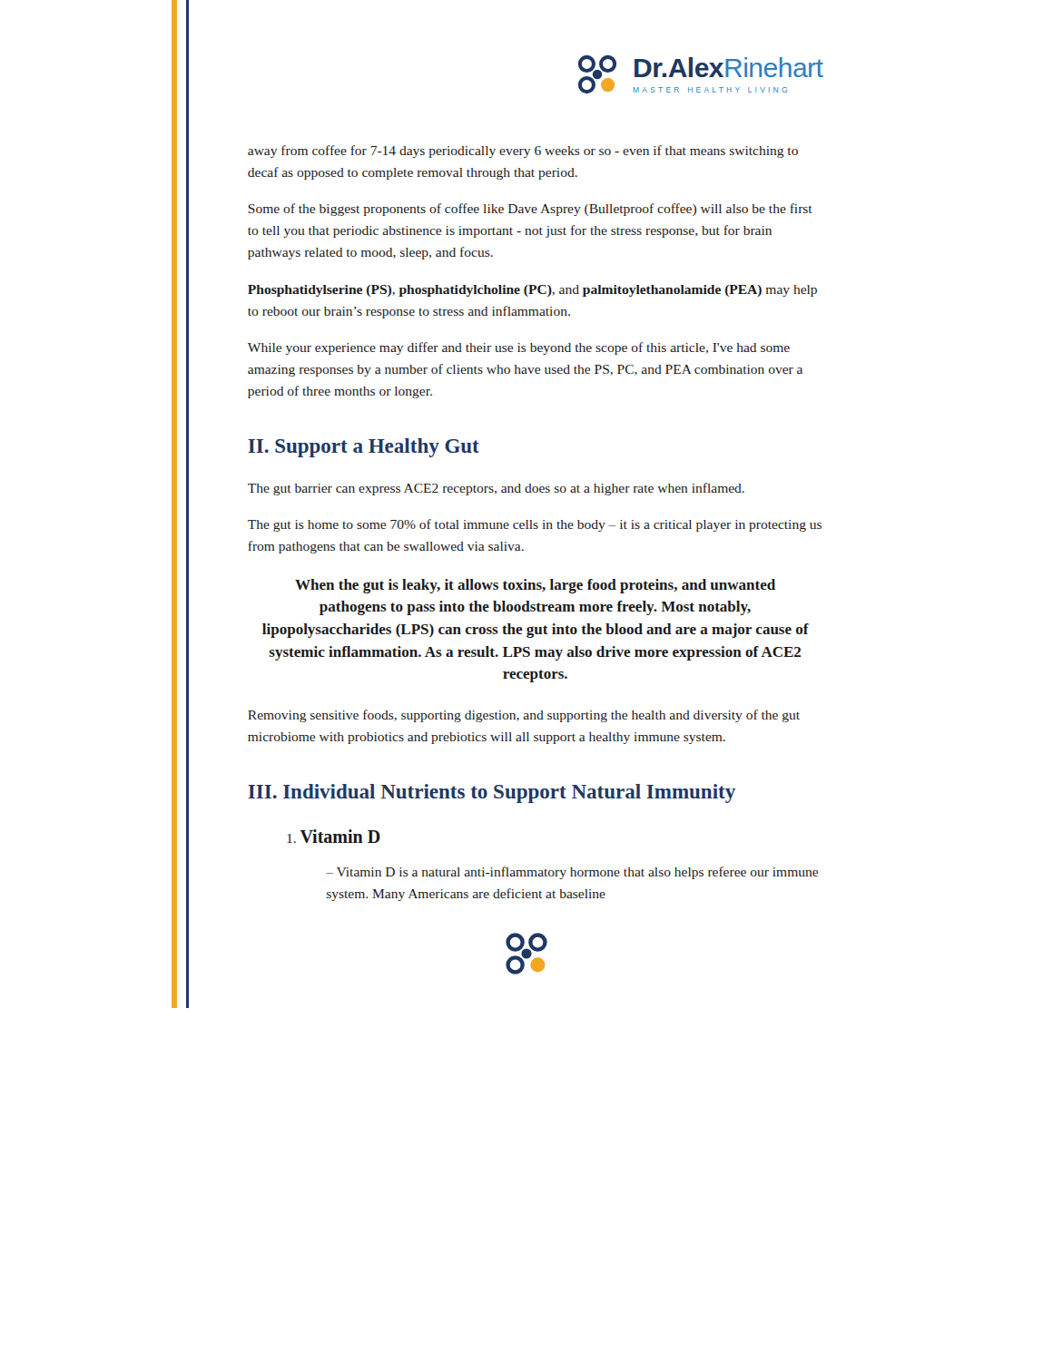Dr. Alex Rinehart
Master Healthy Living
away from coffee for 7-14 days periodically every 6 weeks or so - even if that means switching to decaf as opposed to complete removal through that period.
Some of the biggest proponents of coffee like Dave Asprey (Bulletproof coffee) will also be the first to tell you that periodic abstinence is important - not just for the stress response, but for brain pathways related to mood, sleep, and focus.
Phosphatidylserine (PS), phosphatidylcholine (PC), and palmitoylethanolamide (PEA) may help to reboot our brain’s response to stress and inflammation.
While your experience may differ and their use is beyond the scope of this article, I've had some amazing responses by a number of clients who have used the PS, PC, and PEA combination over a period of three months or longer.
II. Support a Healthy Gut
The gut barrier can express ACE2 receptors, and does so at a higher rate when inflamed.
The gut is home to some 70% of total immune cells in the body – it is a critical player in protecting us from pathogens that can be swallowed via saliva.
When the gut is leaky, it allows toxins, large food proteins, and unwanted pathogens to pass into the bloodstream more freely. Most notably, lipopolysaccharides (LPS) can cross the gut into the blood and are a major cause of systemic inflammation. As a result. LPS may also drive more expression of ACE2 receptors.
Removing sensitive foods, supporting digestion, and supporting the health and diversity of the gut microbiome with probiotics and prebiotics will all support a healthy immune system.
III. Individual Nutrients to Support Natural Immunity
Vitamin D – Vitamin D is a natural anti-inflammatory hormone that also helps referee our immune system. Many Americans are deficient at baseline